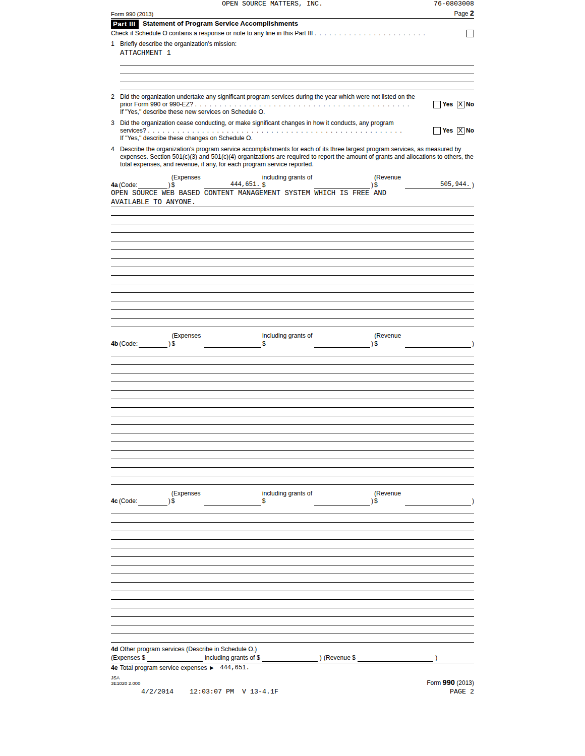OPEN SOURCE MATTERS, INC.
76-0803008
Form 990 (2013)
Page 2
Part III
Statement of Program Service Accomplishments
Check if Schedule O contains a response or note to any line in this Part III . . . . . . . . . . . . . . . . . . . . . . .
1 Briefly describe the organization's mission:
ATTACHMENT 1
2
Did the organization undertake any significant program services during the year which were not listed on the
prior Form 990 or 990-EZ? . . . . . . . . . . . . . . . . . . . . . . . . . . . . . . . . . . . . . . . . . . . .
Yes No
If "Yes," describe these new services on Schedule O.
3
Did the organization cease conducting, or make significant changes in how it conducts, any program
services? . . . . . . . . . . . . . . . . . . . . . . . . . . . . . . . . . . . . . . . . . . . . . . . . . . . .
Yes No
If "Yes," describe these changes on Schedule O.
4 Describe the organization's program service accomplishments for each of its three largest program services, as measured by expenses. Section 501(c)(3) and 501(c)(4) organizations are required to report the amount of grants and allocations to others, the total expenses, and revenue, if any, for each program service reported.
4a (Code: ) (Expenses $444,651. including grants of $ ) (Revenue $505,944.)
OPEN SOURCE WEB BASED CONTENT MANAGEMENT SYSTEM WHICH IS FREE AND
AVAILABLE TO ANYONE.
4b (Code: ) (Expenses $ including grants of $ ) (Revenue $ )
4c (Code: ) (Expenses $ including grants of $ ) (Revenue $ )
4d Other program services (Describe in Schedule O.)
(Expenses $ including grants of $ ) (Revenue $ )
4e
Total program service expenses ►
444,651.
JSA
3E1020 2.000
Form 990 (2013)
4/2/2014 12:03:07 PM V 13-4.1F
PAGE 2